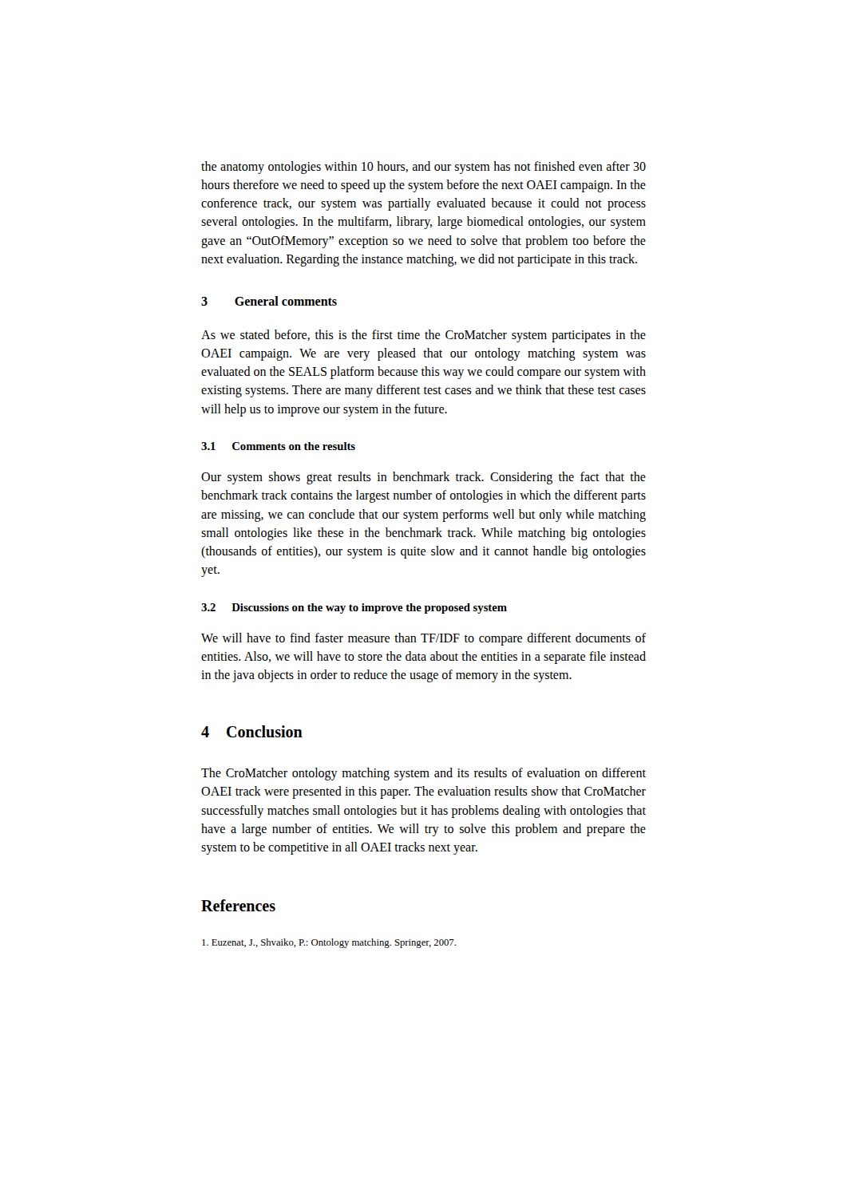the anatomy ontologies within 10 hours, and our system has not finished even after 30 hours therefore we need to speed up the system before the next OAEI campaign. In the conference track, our system was partially evaluated because it could not process several ontologies. In the multifarm, library, large biomedical ontologies, our system gave an “OutOfMemory” exception so we need to solve that problem too before the next evaluation. Regarding the instance matching, we did not participate in this track.
3 General comments
As we stated before, this is the first time the CroMatcher system participates in the OAEI campaign. We are very pleased that our ontology matching system was evaluated on the SEALS platform because this way we could compare our system with existing systems. There are many different test cases and we think that these test cases will help us to improve our system in the future.
3.1 Comments on the results
Our system shows great results in benchmark track. Considering the fact that the benchmark track contains the largest number of ontologies in which the different parts are missing, we can conclude that our system performs well but only while matching small ontologies like these in the benchmark track. While matching big ontologies (thousands of entities), our system is quite slow and it cannot handle big ontologies yet.
3.2 Discussions on the way to improve the proposed system
We will have to find faster measure than TF/IDF to compare different documents of entities. Also, we will have to store the data about the entities in a separate file instead in the java objects in order to reduce the usage of memory in the system.
4 Conclusion
The CroMatcher ontology matching system and its results of evaluation on different OAEI track were presented in this paper. The evaluation results show that CroMatcher successfully matches small ontologies but it has problems dealing with ontologies that have a large number of entities. We will try to solve this problem and prepare the system to be competitive in all OAEI tracks next year.
References
1. Euzenat, J., Shvaiko, P.: Ontology matching. Springer, 2007.